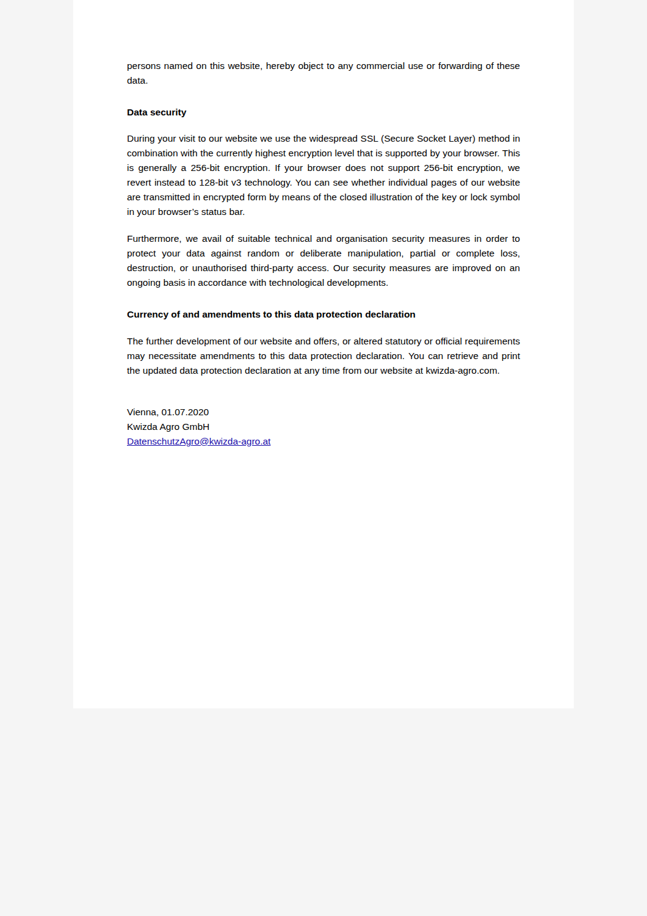persons named on this website, hereby object to any commercial use or forwarding of these data.
Data security
During your visit to our website we use the widespread SSL (Secure Socket Layer) method in combination with the currently highest encryption level that is supported by your browser. This is generally a 256-bit encryption. If your browser does not support 256-bit encryption, we revert instead to 128-bit v3 technology. You can see whether individual pages of our website are transmitted in encrypted form by means of the closed illustration of the key or lock symbol in your browser’s status bar.
Furthermore, we avail of suitable technical and organisation security measures in order to protect your data against random or deliberate manipulation, partial or complete loss, destruction, or unauthorised third-party access. Our security measures are improved on an ongoing basis in accordance with technological developments.
Currency of and amendments to this data protection declaration
The further development of our website and offers, or altered statutory or official requirements may necessitate amendments to this data protection declaration. You can retrieve and print the updated data protection declaration at any time from our website at kwizda-agro.com.
Vienna, 01.07.2020
Kwizda Agro GmbH
DatenschutzAgro@kwizda-agro.at